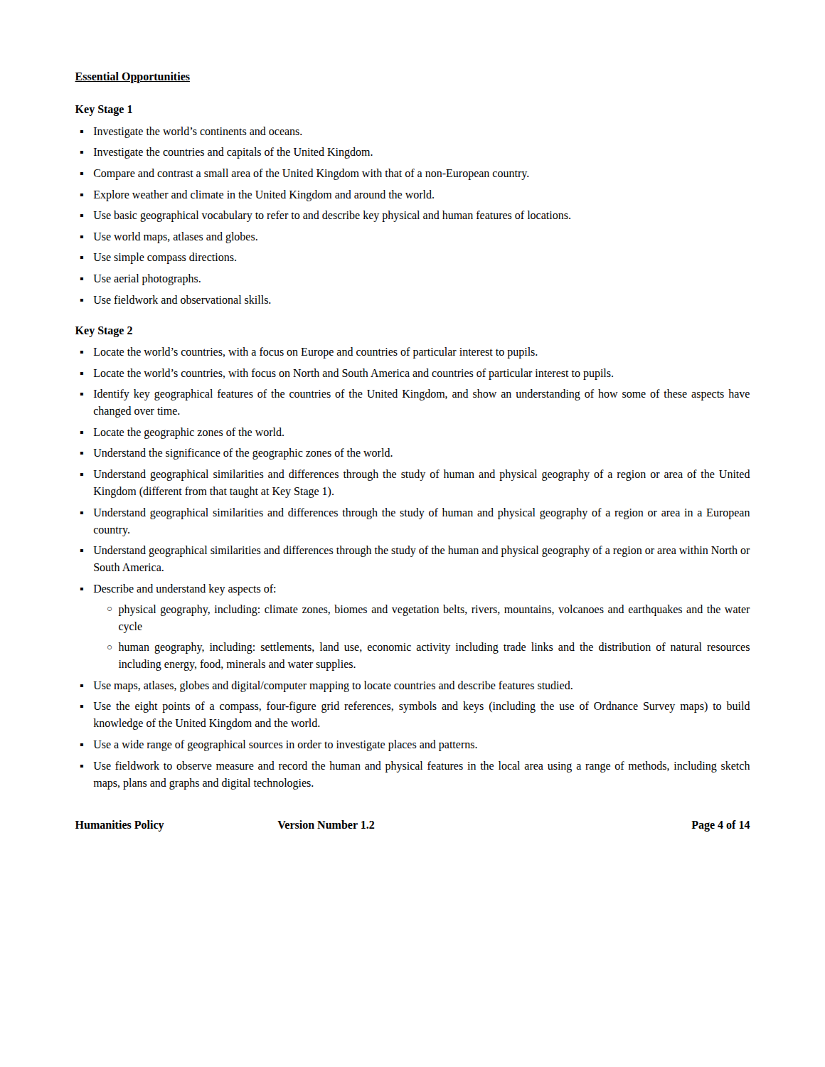Essential Opportunities
Key Stage 1
Investigate the world’s continents and oceans.
Investigate the countries and capitals of the United Kingdom.
Compare and contrast a small area of the United Kingdom with that of a non-European country.
Explore weather and climate in the United Kingdom and around the world.
Use basic geographical vocabulary to refer to and describe key physical and human features of locations.
Use world maps, atlases and globes.
Use simple compass directions.
Use aerial photographs.
Use fieldwork and observational skills.
Key Stage 2
Locate the world’s countries, with a focus on Europe and countries of particular interest to pupils.
Locate the world’s countries, with focus on North and South America and countries of particular interest to pupils.
Identify key geographical features of the countries of the United Kingdom, and show an understanding of how some of these aspects have changed over time.
Locate the geographic zones of the world.
Understand the significance of the geographic zones of the world.
Understand geographical similarities and differences through the study of human and physical geography of a region or area of the United Kingdom (different from that taught at Key Stage 1).
Understand geographical similarities and differences through the study of human and physical geography of a region or area in a European country.
Understand geographical similarities and differences through the study of the human and physical geography of a region or area within North or South America.
Describe and understand key aspects of:
physical geography, including: climate zones, biomes and vegetation belts, rivers, mountains, volcanoes and earthquakes and the water cycle
human geography, including: settlements, land use, economic activity including trade links and the distribution of natural resources including energy, food, minerals and water supplies.
Use maps, atlases, globes and digital/computer mapping to locate countries and describe features studied.
Use the eight points of a compass, four-figure grid references, symbols and keys (including the use of Ordnance Survey maps) to build knowledge of the United Kingdom and the world.
Use a wide range of geographical sources in order to investigate places and patterns.
Use fieldwork to observe measure and record the human and physical features in the local area using a range of methods, including sketch maps, plans and graphs and digital technologies.
Humanities Policy Version Number 1.2 Page 4 of 14